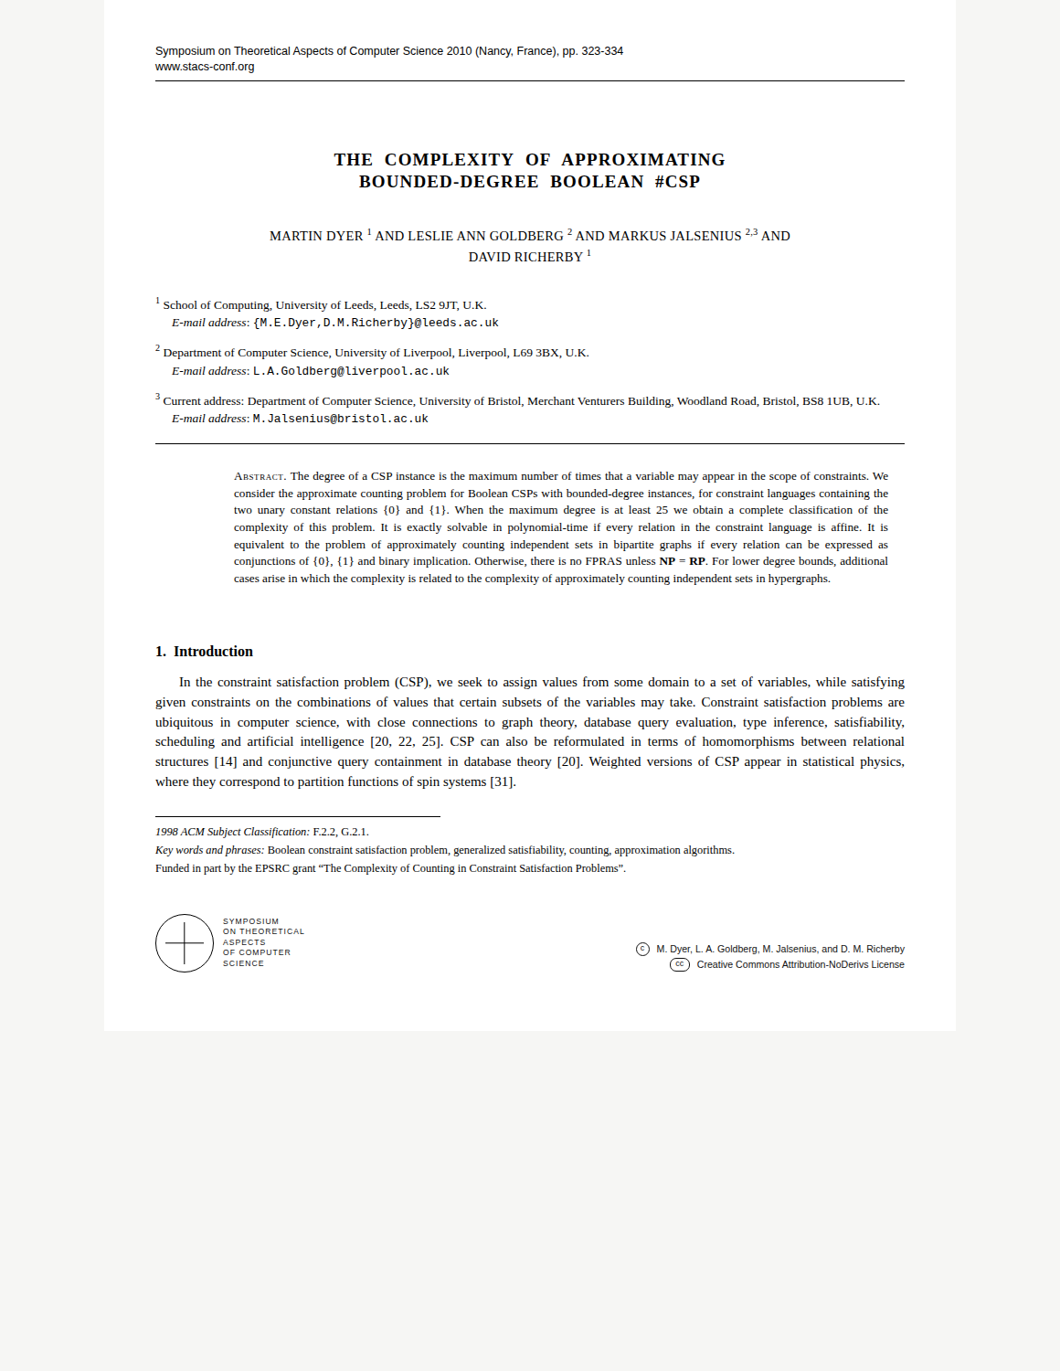Symposium on Theoretical Aspects of Computer Science 2010 (Nancy, France), pp. 323-334
www.stacs-conf.org
THE COMPLEXITY OF APPROXIMATING
BOUNDED-DEGREE BOOLEAN #CSP
MARTIN DYER 1 AND LESLIE ANN GOLDBERG 2 AND MARKUS JALSENIUS 2,3 AND
DAVID RICHERBY 1
1 School of Computing, University of Leeds, Leeds, LS2 9JT, U.K.
E-mail address: {M.E.Dyer,D.M.Richerby}@leeds.ac.uk
2 Department of Computer Science, University of Liverpool, Liverpool, L69 3BX, U.K.
E-mail address: L.A.Goldberg@liverpool.ac.uk
3 Current address: Department of Computer Science, University of Bristol, Merchant Venturers Building, Woodland Road, Bristol, BS8 1UB, U.K.
E-mail address: M.Jalsenius@bristol.ac.uk
Abstract. The degree of a CSP instance is the maximum number of times that a variable may appear in the scope of constraints. We consider the approximate counting problem for Boolean CSPs with bounded-degree instances, for constraint languages containing the two unary constant relations {0} and {1}. When the maximum degree is at least 25 we obtain a complete classification of the complexity of this problem. It is exactly solvable in polynomial-time if every relation in the constraint language is affine. It is equivalent to the problem of approximately counting independent sets in bipartite graphs if every relation can be expressed as conjunctions of {0}, {1} and binary implication. Otherwise, there is no FPRAS unless NP = RP. For lower degree bounds, additional cases arise in which the complexity is related to the complexity of approximately counting independent sets in hypergraphs.
1. Introduction
In the constraint satisfaction problem (CSP), we seek to assign values from some domain to a set of variables, while satisfying given constraints on the combinations of values that certain subsets of the variables may take. Constraint satisfaction problems are ubiquitous in computer science, with close connections to graph theory, database query evaluation, type inference, satisfiability, scheduling and artificial intelligence [20, 22, 25]. CSP can also be reformulated in terms of homomorphisms between relational structures [14] and conjunctive query containment in database theory [20]. Weighted versions of CSP appear in statistical physics, where they correspond to partition functions of spin systems [31].
1998 ACM Subject Classification: F.2.2, G.2.1.
Key words and phrases: Boolean constraint satisfaction problem, generalized satisfiability, counting, approximation algorithms.
Funded in part by the EPSRC grant “The Complexity of Counting in Constraint Satisfaction Problems”.
Symposium
on Theoretical
Aspects
of Computer
Science
cM. Dyer, L. A. Goldberg, M. Jalsenius, and D. M. Richerby
cc Creative Commons Attribution-NoDerivs License